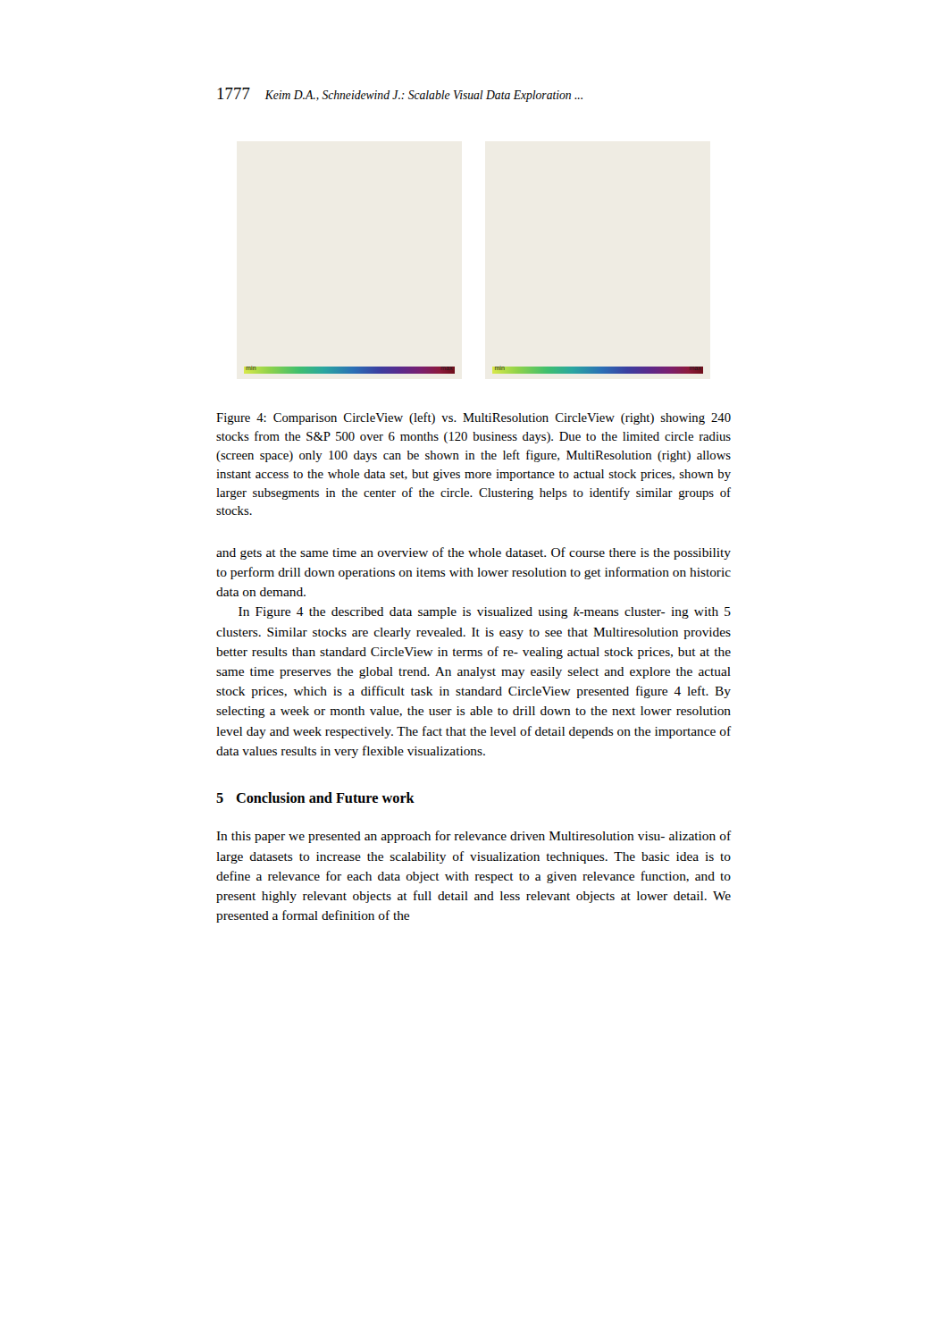1777 Keim D.A., Schneidewind J.: Scalable Visual Data Exploration ...
min
max
min
max
Figure 4: Comparison CircleView (left) vs. MultiResolution CircleView (right) showing 240 stocks from the S&P 500 over 6 months (120 business days). Due to the limited circle radius (screen space) only 100 days can be shown in the left figure, MultiResolution (right) allows instant access to the whole data set, but gives more importance to actual stock prices, shown by larger subsegments in the center of the circle. Clustering helps to identify similar groups of stocks.
and gets at the same time an overview of the whole dataset. Of course there is the possibility to perform drill down operations on items with lower resolution to get information on historic data on demand.
In Figure 4 the described data sample is visualized using k-means cluster- ing with 5 clusters. Similar stocks are clearly revealed. It is easy to see that Multiresolution provides better results than standard CircleView in terms of re- vealing actual stock prices, but at the same time preserves the global trend. An analyst may easily select and explore the actual stock prices, which is a difficult task in standard CircleView presented figure 4 left. By selecting a week or month value, the user is able to drill down to the next lower resolution level day and week respectively. The fact that the level of detail depends on the importance of data values results in very flexible visualizations.
5 Conclusion and Future work
In this paper we presented an approach for relevance driven Multiresolution visu- alization of large datasets to increase the scalability of visualization techniques. The basic idea is to define a relevance for each data object with respect to a given relevance function, and to present highly relevant objects at full detail and less relevant objects at lower detail. We presented a formal definition of the